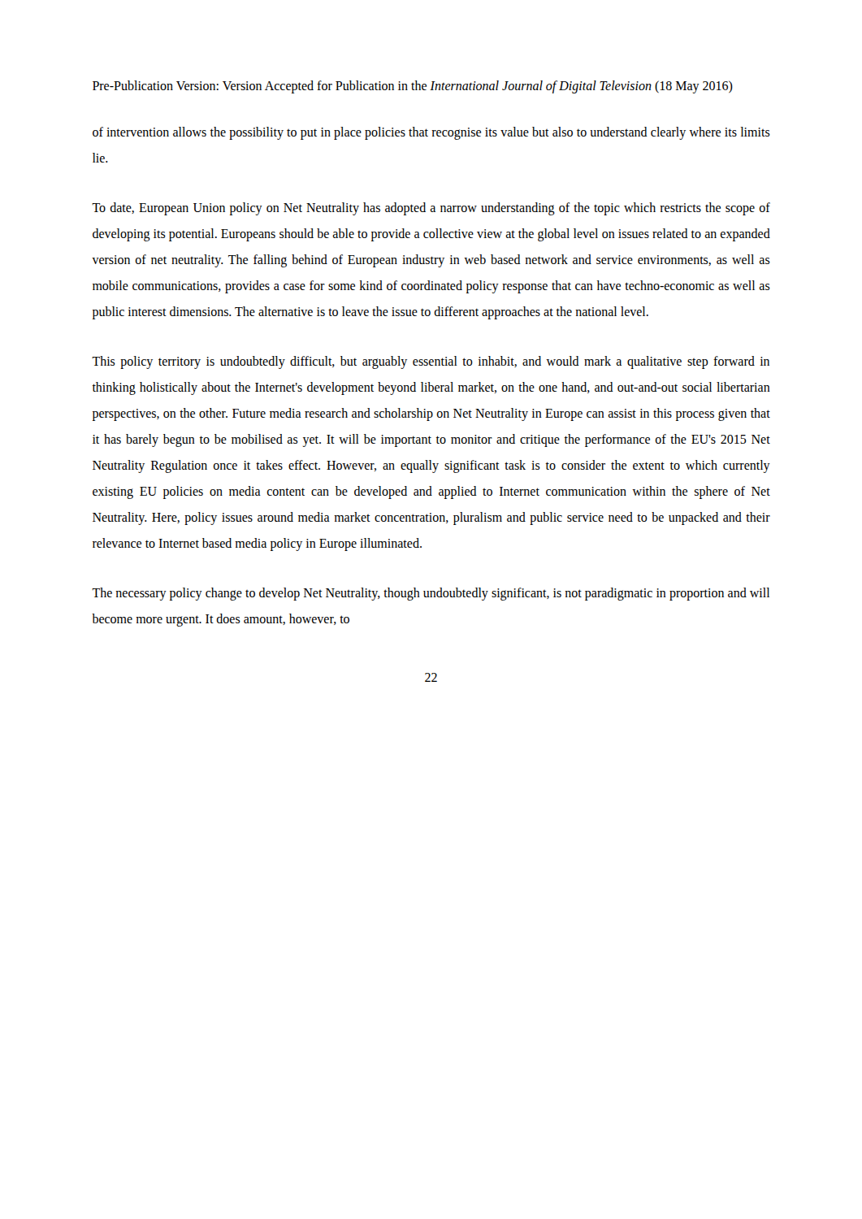Pre-Publication Version: Version Accepted for Publication in the International Journal of Digital Television (18 May 2016)
of intervention allows the possibility to put in place policies that recognise its value but also to understand clearly where its limits lie.
To date, European Union policy on Net Neutrality has adopted a narrow understanding of the topic which restricts the scope of developing its potential. Europeans should be able to provide a collective view at the global level on issues related to an expanded version of net neutrality. The falling behind of European industry in web based network and service environments, as well as mobile communications, provides a case for some kind of coordinated policy response that can have techno-economic as well as public interest dimensions. The alternative is to leave the issue to different approaches at the national level.
This policy territory is undoubtedly difficult, but arguably essential to inhabit, and would mark a qualitative step forward in thinking holistically about the Internet's development beyond liberal market, on the one hand, and out-and-out social libertarian perspectives, on the other. Future media research and scholarship on Net Neutrality in Europe can assist in this process given that it has barely begun to be mobilised as yet. It will be important to monitor and critique the performance of the EU's 2015 Net Neutrality Regulation once it takes effect. However, an equally significant task is to consider the extent to which currently existing EU policies on media content can be developed and applied to Internet communication within the sphere of Net Neutrality. Here, policy issues around media market concentration, pluralism and public service need to be unpacked and their relevance to Internet based media policy in Europe illuminated.
The necessary policy change to develop Net Neutrality, though undoubtedly significant, is not paradigmatic in proportion and will become more urgent. It does amount, however, to
22